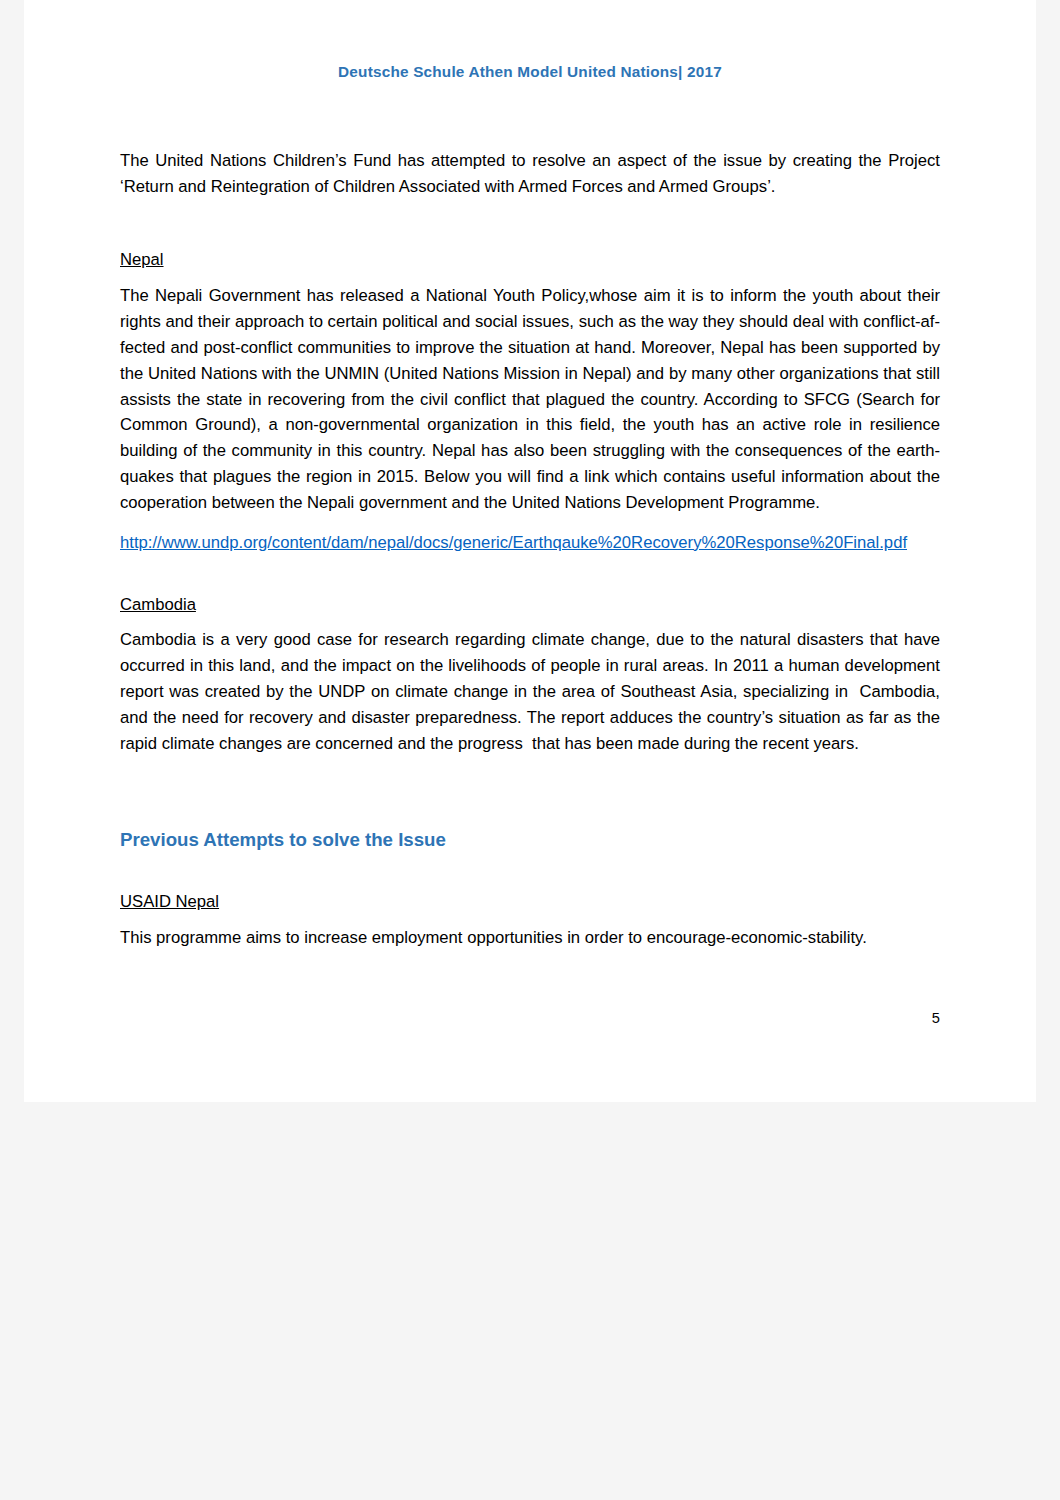Deutsche Schule Athen Model United Nations| 2017
The United Nations Children’s Fund has attempted to resolve an aspect of the issue by creating the Project ‘Return and Reintegration of Children Associated with Armed Forces and Armed Groups’.
Nepal
The Nepali Government has released a National Youth Policy,whose aim it is to inform the youth about their rights and their approach to certain political and social issues, such as the way they should deal with conflict-affected and post-conflict communities to improve the situation at hand. Moreover, Nepal has been supported by the United Nations with the UNMIN (United Nations Mission in Nepal) and by many other organizations that still assists the state in recovering from the civil conflict that plagued the country. According to SFCG (Search for Common Ground), a non-governmental organization in this field, the youth has an active role in resilience building of the community in this country. Nepal has also been struggling with the consequences of the earthquakes that plagues the region in 2015. Below you will find a link which contains useful information about the cooperation between the Nepali government and the United Nations Development Programme.
http://www.undp.org/content/dam/nepal/docs/generic/Earthqauke%20Recovery%20Response%20Final.pdf
Cambodia
Cambodia is a very good case for research regarding climate change, due to the natural disasters that have occurred in this land, and the impact on the livelihoods of people in rural areas. In 2011 a human development report was created by the UNDP on climate change in the area of Southeast Asia, specializing in Cambodia, and the need for recovery and disaster preparedness. The report adduces the country’s situation as far as the rapid climate changes are concerned and the progress that has been made during the recent years.
Previous Attempts to solve the Issue
USAID Nepal
This programme aims to increase employment opportunities in order to encourage-economic-stability.
5